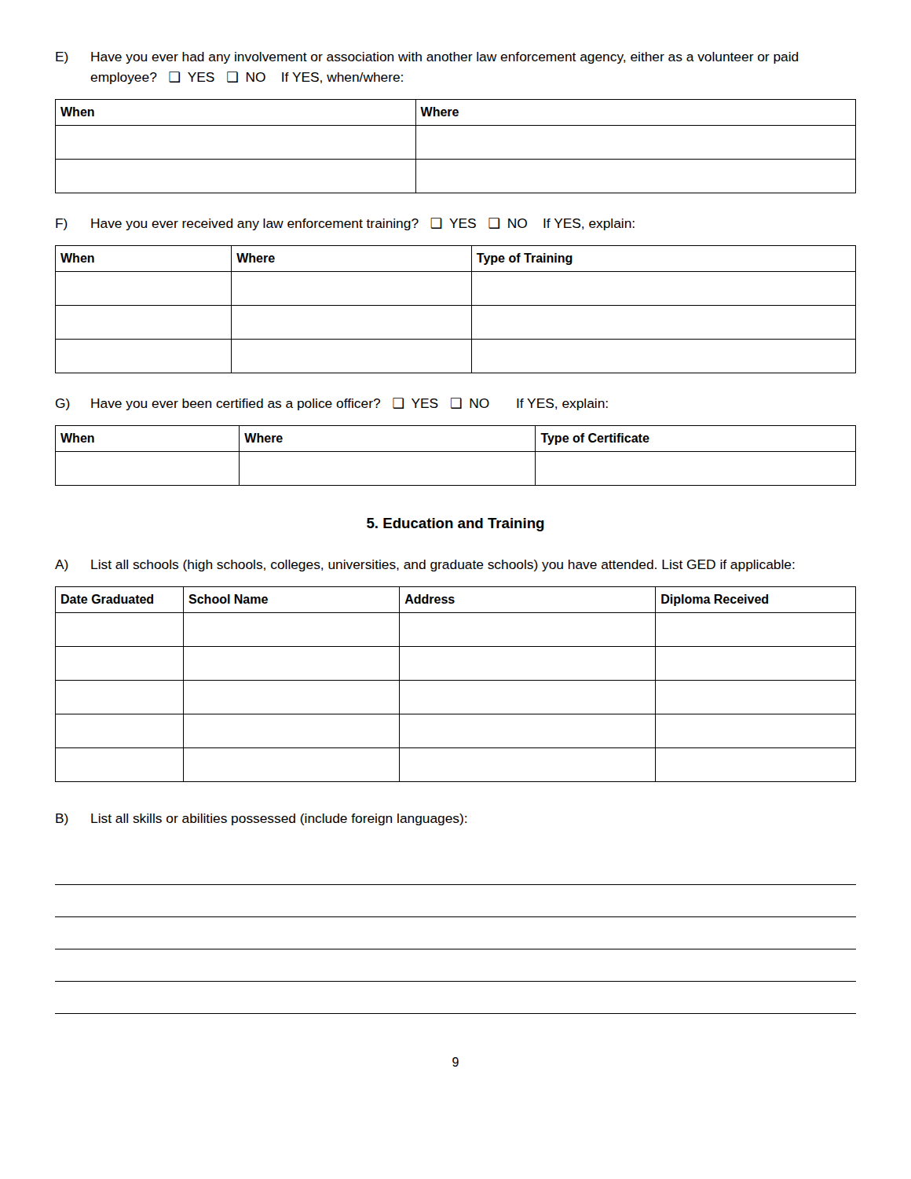E)
Have you ever had any involvement or association with another law enforcement agency, either as a volunteer or paid employee? ❑ YES ❑ NO If YES, when/where:
| When | Where |
| --- | --- |
F)
Have you ever received any law enforcement training? ❑ YES ❑ NO If YES, explain:
| When | Where | Type of Training |
| --- | --- | --- |
G)
Have you ever been certified as a police officer? ❑ YES ❑ NO If YES, explain:
| When | Where | Type of Certificate |
| --- | --- | --- |
5. Education and Training
A)
List all schools (high schools, colleges, universities, and graduate schools) you have attended. List GED if applicable:
| Date Graduated | School Name | Address | Diploma Received |
| --- | --- | --- | --- |
B)
List all skills or abilities possessed (include foreign languages):
9